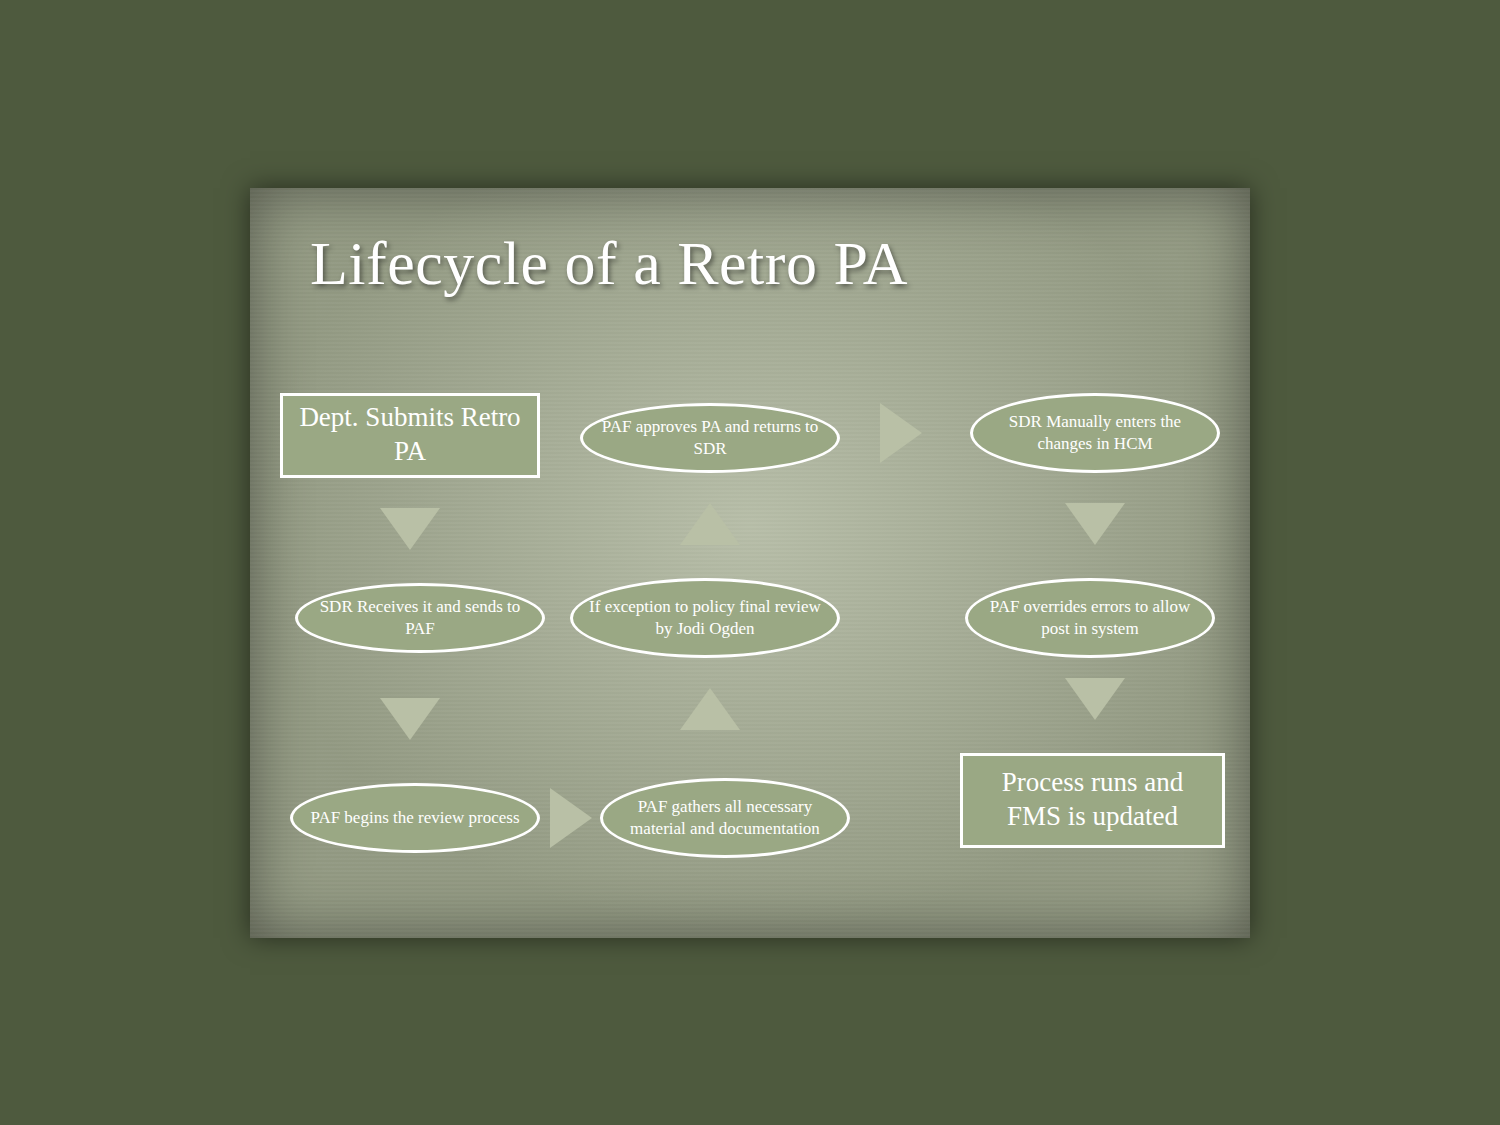Lifecycle of a Retro PA
Dept. Submits Retro PA
SDR Receives it and sends to PAF
PAF begins the review process
PAF approves PA and returns to SDR
If exception to policy final review by Jodi Ogden
PAF gathers all necessary material and documentation
SDR Manually enters the changes in HCM
PAF overrides errors to allow post in system
Process runs and FMS is updated